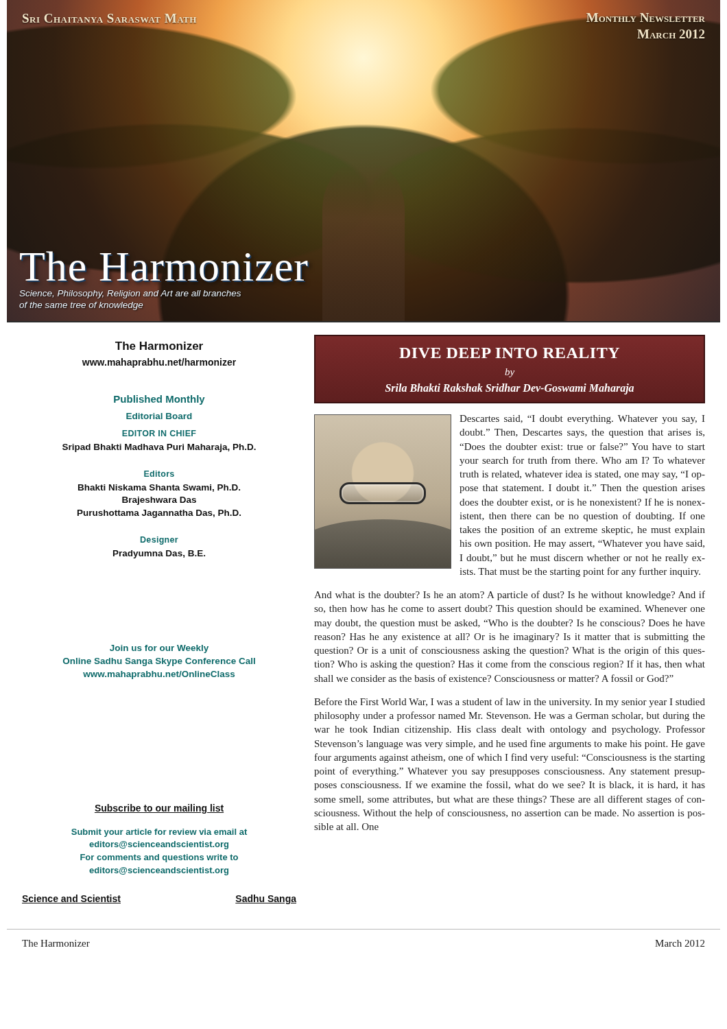Sri Chaitanya Saraswat Math
Monthly Newsletter
March 2012
The Harmonizer
Science, Philosophy, Religion and Art are all branches
of the same tree of knowledge
The Harmonizer
www.mahaprabhu.net/harmonizer
Published Monthly
Editorial Board
EDITOR IN CHIEF
Sripad Bhakti Madhava Puri Maharaja, Ph.D.
Editors
Bhakti Niskama Shanta Swami, Ph.D.
Brajeshwara Das
Purushottama Jagannatha Das, Ph.D.
Designer
Pradyumna Das, B.E.
Join us for our Weekly
Online Sadhu Sanga Skype Conference Call
www.mahaprabhu.net/OnlineClass
Subscribe to our mailing list
Submit your article for review via email at
editors@scienceandscientist.org
For comments and questions write to
editors@scienceandscientist.org
Science and Scientist Sadhu Sanga
Dive Deep into Reality
by
Srila Bhakti Rakshak Sridhar Dev-Goswami Maharaja
Descartes said, “I doubt everything. Whatever you say, I doubt.” Then, Descartes says, the question that arises is, “Does the doubter exist: true or false?” You have to start your search for truth from there. Who am I? To whatever truth is related, whatever idea is stated, one may say, “I oppose that statement. I doubt it.” Then the question arises does the doubter exist, or is he nonexistent? If he is nonexistent, then there can be no question of doubting. If one takes the position of an extreme skeptic, he must explain his own position. He may assert, “Whatever you have said, I doubt,” but he must discern whether or not he really exists. That must be the starting point for any further inquiry.
And what is the doubter? Is he an atom? A particle of dust? Is he without knowledge? And if so, then how has he come to assert doubt? This question should be examined. Whenever one may doubt, the question must be asked, “Who is the doubter? Is he conscious? Does he have reason? Has he any existence at all? Or is he imaginary? Is it matter that is submitting the question? Or is a unit of consciousness asking the question? What is the origin of this question? Who is asking the question? Has it come from the conscious region? If it has, then what shall we consider as the basis of existence? Consciousness or matter? A fossil or God?”
Before the First World War, I was a student of law in the university. In my senior year I studied philosophy under a professor named Mr. Stevenson. He was a German scholar, but during the war he took Indian citizenship. His class dealt with ontology and psychology. Professor Stevenson’s language was very simple, and he used fine arguments to make his point. He gave four arguments against atheism, one of which I find very useful: “Consciousness is the starting point of everything.” Whatever you say presupposes consciousness. Any statement presupposes consciousness. If we examine the fossil, what do we see? It is black, it is hard, it has some smell, some attributes, but what are these things? These are all different stages of consciousness. Without the help of consciousness, no assertion can be made. No assertion is possible at all. One
The Harmonizer
March 2012